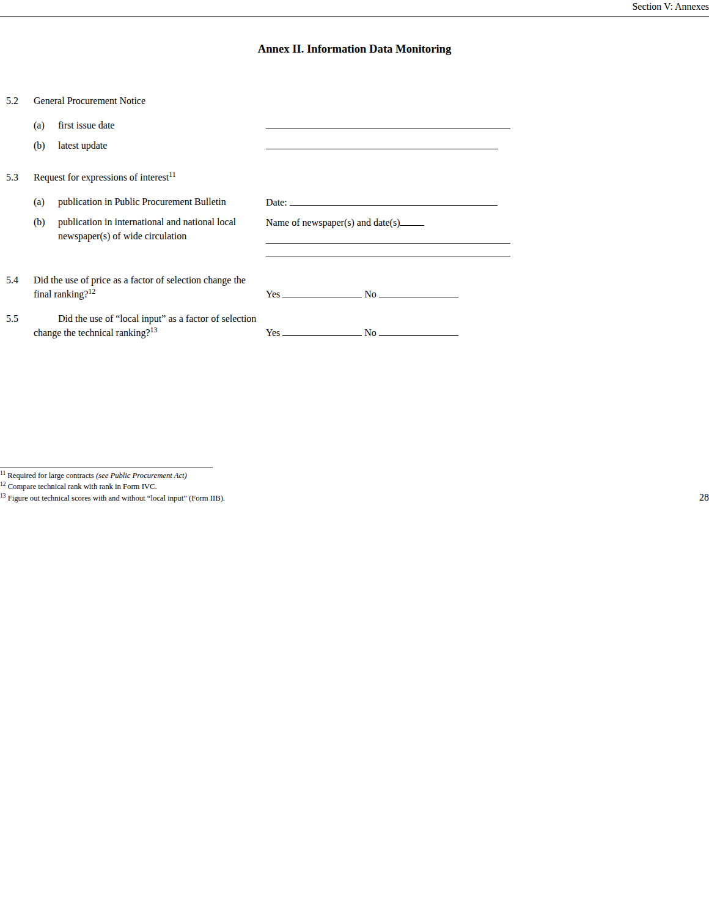Section V: Annexes
Annex II. Information Data Monitoring
| 5.2 | General Procurement Notice | |
| | / (a) / first issue date / / / (b) / latest update / / |
| 5.3 | Request for expressions of interest 11 | |
| | / (a) / publication in Public Procurement Bulletin / Date: / / (b) / publication in international and national local newspaper(s) of wide circulation / Name of newspaper(s) and date(s) / |
| 5.4 | Did the use of price as a factor of selection change the final ranking? 12 | Yes No |
| 5.5 | Did the use of “local input” as a factor of selection change the technical ranking? 13 | Yes No |
11 Required for large contracts (see Public Procurement Act)
12 Compare technical rank with rank in Form IVC.
13 Figure out technical scores with and without “local input” (Form IIB).
28